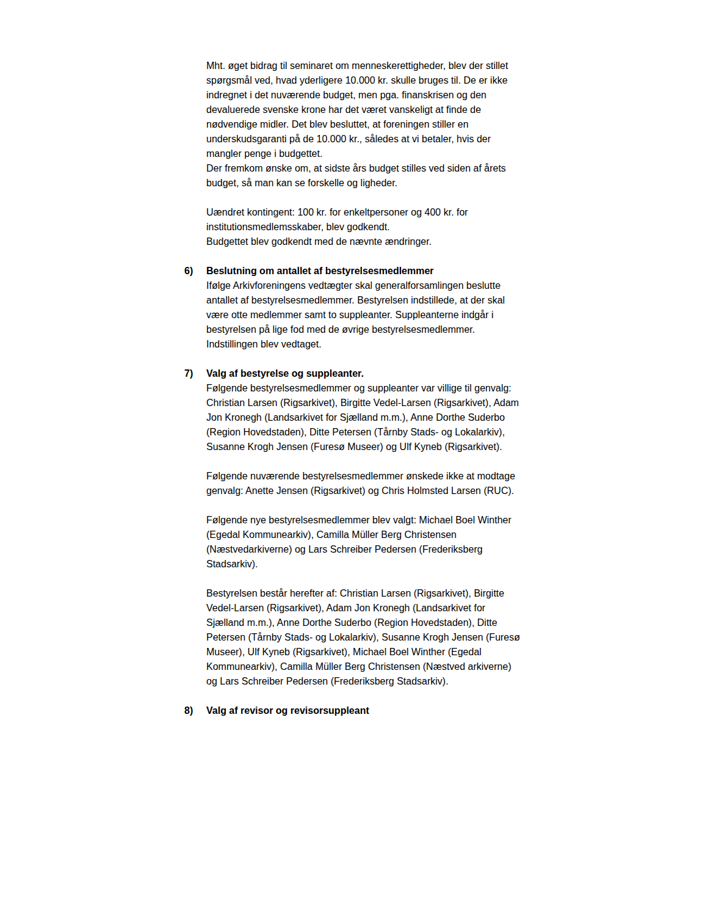Mht. øget bidrag til seminaret om menneskerettigheder, blev der stillet spørgsmål ved, hvad yderligere 10.000 kr. skulle bruges til. De er ikke indregnet i det nuværende budget, men pga. finanskrisen og den devaluerede svenske krone har det været vanskeligt at finde de nødvendige midler. Det blev besluttet, at foreningen stiller en underskudsgaranti på de 10.000 kr., således at vi betaler, hvis der mangler penge i budgettet.
Der fremkom ønske om, at sidste års budget stilles ved siden af årets budget, så man kan se forskelle og ligheder.
Uændret kontingent: 100 kr. for enkeltpersoner og 400 kr. for institutionsmedlemsskaber, blev godkendt.
Budgettet blev godkendt med de nævnte ændringer.
Beslutning om antallet af bestyrelsesmedlemmer
Ifølge Arkivforeningens vedtægter skal generalforsamlingen beslutte antallet af bestyrelsesmedlemmer. Bestyrelsen indstillede, at der skal være otte medlemmer samt to suppleanter. Suppleanterne indgår i bestyrelsen på lige fod med de øvrige bestyrelsesmedlemmer.
Indstillingen blev vedtaget.
Valg af bestyrelse og suppleanter.
Følgende bestyrelsesmedlemmer og suppleanter var villige til genvalg: Christian Larsen (Rigsarkivet), Birgitte Vedel-Larsen (Rigsarkivet), Adam Jon Kronegh (Landsarkivet for Sjælland m.m.), Anne Dorthe Suderbo (Region Hovedstaden), Ditte Petersen (Tårnby Stads- og Lokalarkiv), Susanne Krogh Jensen (Furesø Museer) og Ulf Kyneb (Rigsarkivet).
Følgende nuværende bestyrelsesmedlemmer ønskede ikke at modtage genvalg: Anette Jensen (Rigsarkivet) og Chris Holmsted Larsen (RUC).
Følgende nye bestyrelsesmedlemmer blev valgt: Michael Boel Winther (Egedal Kommunearkiv), Camilla Müller Berg Christensen (Næstvedarkiverne) og Lars Schreiber Pedersen (Frederiksberg Stadsarkiv).
Bestyrelsen består herefter af: Christian Larsen (Rigsarkivet), Birgitte Vedel-Larsen (Rigsarkivet), Adam Jon Kronegh (Landsarkivet for Sjælland m.m.), Anne Dorthe Suderbo (Region Hovedstaden), Ditte Petersen (Tårnby Stads- og Lokalarkiv), Susanne Krogh Jensen (Furesø Museer), Ulf Kyneb (Rigsarkivet), Michael Boel Winther (Egedal Kommunearkiv), Camilla Müller Berg Christensen (Næstved arkiverne) og Lars Schreiber Pedersen (Frederiksberg Stadsarkiv).
Valg af revisor og revisorsuppleant